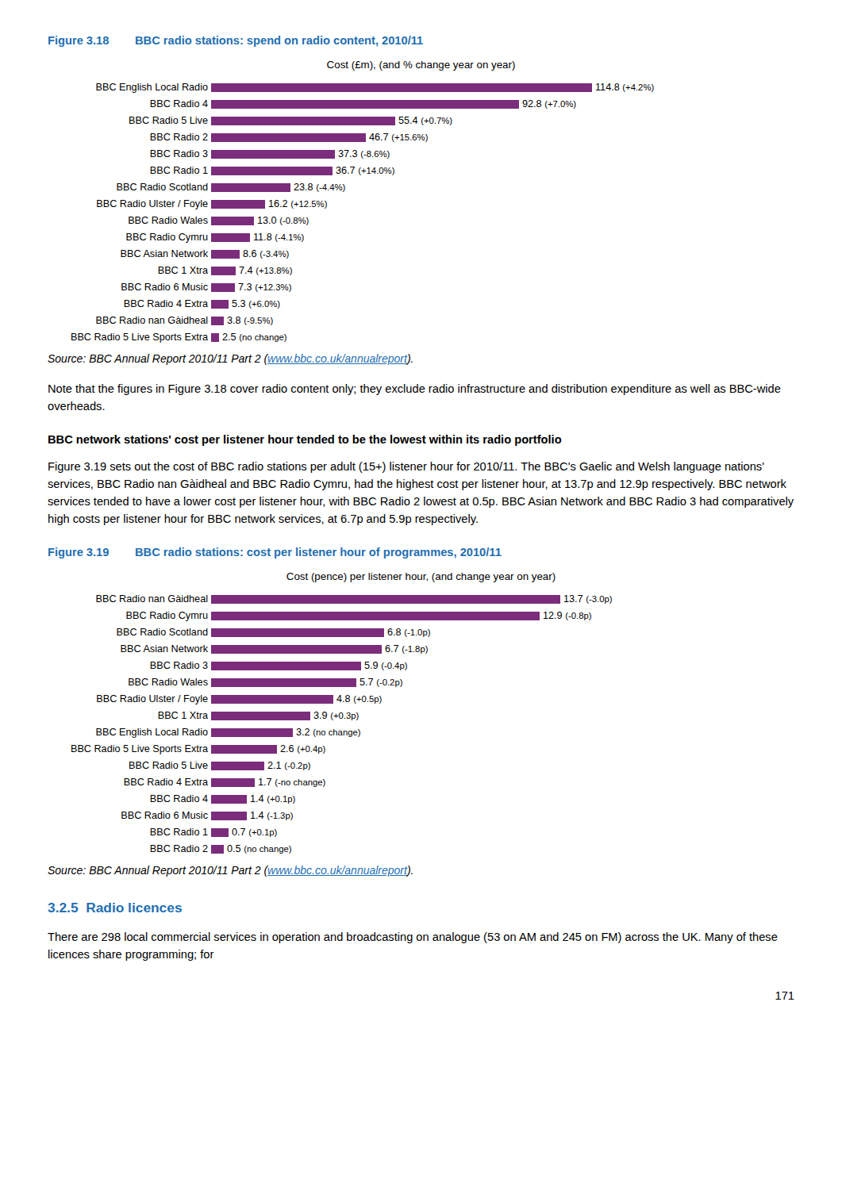Figure 3.18 BBC radio stations: spend on radio content, 2010/11
Cost (£m), (and % change year on year)
| BBC English Local Radio | 114.8 (+4.2%) |
| BBC Radio 4 | 92.8 (+7.0%) |
| BBC Radio 5 Live | 55.4 (+0.7%) |
| BBC Radio 2 | 46.7 (+15.6%) |
| BBC Radio 3 | 37.3 (-8.6%) |
| BBC Radio 1 | 36.7 (+14.0%) |
| BBC Radio Scotland | 23.8 (-4.4%) |
| BBC Radio Ulster / Foyle | 16.2 (+12.5%) |
| BBC Radio Wales | 13.0 (-0.8%) |
| BBC Radio Cymru | 11.8 (-4.1%) |
| BBC Asian Network | 8.6 (-3.4%) |
| BBC 1 Xtra | 7.4 (+13.8%) |
| BBC Radio 6 Music | 7.3 (+12.3%) |
| BBC Radio 4 Extra | 5.3 (+6.0%) |
| BBC Radio nan Gàidheal | 3.8 (-9.5%) |
| BBC Radio 5 Live Sports Extra | 2.5 (no change) |
Source: BBC Annual Report 2010/11 Part 2 (www.bbc.co.uk/annualreport).
Note that the figures in Figure 3.18 cover radio content only; they exclude radio infrastructure and distribution expenditure as well as BBC-wide overheads.
BBC network stations' cost per listener hour tended to be the lowest within its radio portfolio
Figure 3.19 sets out the cost of BBC radio stations per adult (15+) listener hour for 2010/11. The BBC's Gaelic and Welsh language nations' services, BBC Radio nan Gàidheal and BBC Radio Cymru, had the highest cost per listener hour, at 13.7p and 12.9p respectively. BBC network services tended to have a lower cost per listener hour, with BBC Radio 2 lowest at 0.5p. BBC Asian Network and BBC Radio 3 had comparatively high costs per listener hour for BBC network services, at 6.7p and 5.9p respectively.
Figure 3.19 BBC radio stations: cost per listener hour of programmes, 2010/11
Cost (pence) per listener hour, (and change year on year)
| BBC Radio nan Gàidheal | 13.7 (-3.0p) |
| BBC Radio Cymru | 12.9 (-0.8p) |
| BBC Radio Scotland | 6.8 (-1.0p) |
| BBC Asian Network | 6.7 (-1.8p) |
| BBC Radio 3 | 5.9 (-0.4p) |
| BBC Radio Wales | 5.7 (-0.2p) |
| BBC Radio Ulster / Foyle | 4.8 (+0.5p) |
| BBC 1 Xtra | 3.9 (+0.3p) |
| BBC English Local Radio | 3.2 (no change) |
| BBC Radio 5 Live Sports Extra | 2.6 (+0.4p) |
| BBC Radio 5 Live | 2.1 (-0.2p) |
| BBC Radio 4 Extra | 1.7 (-no change) |
| BBC Radio 4 | 1.4 (+0.1p) |
| BBC Radio 6 Music | 1.4 (-1.3p) |
| BBC Radio 1 | 0.7 (+0.1p) |
| BBC Radio 2 | 0.5 (no change) |
Source: BBC Annual Report 2010/11 Part 2 (www.bbc.co.uk/annualreport).
3.2.5 Radio licences
There are 298 local commercial services in operation and broadcasting on analogue (53 on AM and 245 on FM) across the UK. Many of these licences share programming; for
171